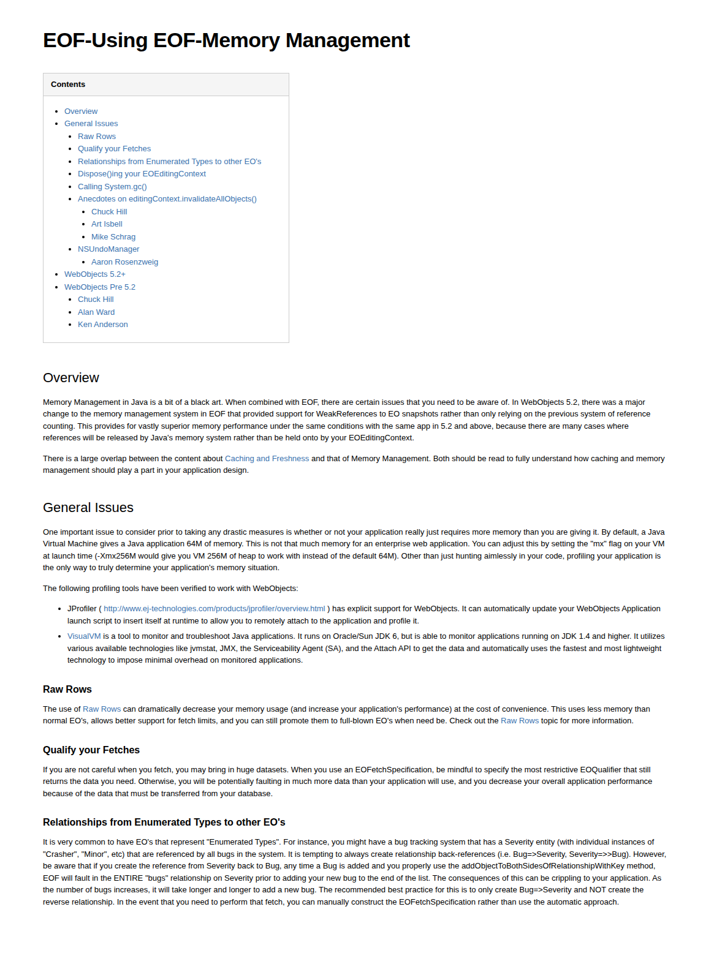EOF-Using EOF-Memory Management
Contents
Overview
General Issues
Raw Rows
Qualify your Fetches
Relationships from Enumerated Types to other EO's
Dispose()ing your EOEditingContext
Calling System.gc()
Anecdotes on editingContext.invalidateAllObjects()
Chuck Hill
Art Isbell
Mike Schrag
NSUndoManager
Aaron Rosenzweig
WebObjects 5.2+
WebObjects Pre 5.2
Chuck Hill
Alan Ward
Ken Anderson
Overview
Memory Management in Java is a bit of a black art. When combined with EOF, there are certain issues that you need to be aware of. In WebObjects 5.2, there was a major change to the memory management system in EOF that provided support for WeakReferences to EO snapshots rather than only relying on the previous system of reference counting. This provides for vastly superior memory performance under the same conditions with the same app in 5.2 and above, because there are many cases where references will be released by Java's memory system rather than be held onto by your EOEditingContext.
There is a large overlap between the content about Caching and Freshness and that of Memory Management. Both should be read to fully understand how caching and memory management should play a part in your application design.
General Issues
One important issue to consider prior to taking any drastic measures is whether or not your application really just requires more memory than you are giving it. By default, a Java Virtual Machine gives a Java application 64M of memory. This is not that much memory for an enterprise web application. You can adjust this by setting the "mx" flag on your VM at launch time (-Xmx256M would give you VM 256M of heap to work with instead of the default 64M). Other than just hunting aimlessly in your code, profiling your application is the only way to truly determine your application's memory situation.
The following profiling tools have been verified to work with WebObjects:
JProfiler ( http://www.ej-technologies.com/products/jprofiler/overview.html ) has explicit support for WebObjects. It can automatically update your WebObjects Application launch script to insert itself at runtime to allow you to remotely attach to the application and profile it.
VisualVM is a tool to monitor and troubleshoot Java applications. It runs on Oracle/Sun JDK 6, but is able to monitor applications running on JDK 1.4 and higher. It utilizes various available technologies like jvmstat, JMX, the Serviceability Agent (SA), and the Attach API to get the data and automatically uses the fastest and most lightweight technology to impose minimal overhead on monitored applications.
Raw Rows
The use of Raw Rows can dramatically decrease your memory usage (and increase your application's performance) at the cost of convenience. This uses less memory than normal EO's, allows better support for fetch limits, and you can still promote them to full-blown EO's when need be. Check out the Raw Rows topic for more information.
Qualify your Fetches
If you are not careful when you fetch, you may bring in huge datasets. When you use an EOFetchSpecification, be mindful to specify the most restrictive EOQualifier that still returns the data you need. Otherwise, you will be potentially faulting in much more data than your application will use, and you decrease your overall application performance because of the data that must be transferred from your database.
Relationships from Enumerated Types to other EO's
It is very common to have EO's that represent "Enumerated Types". For instance, you might have a bug tracking system that has a Severity entity (with individual instances of "Crasher", "Minor", etc) that are referenced by all bugs in the system. It is tempting to always create relationship back-references (i.e. Bug=>Severity, Severity=>>Bug). However, be aware that if you create the reference from Severity back to Bug, any time a Bug is added and you properly use the addObjectToBothSidesOfRelationshipWithKey method, EOF will fault in the ENTIRE "bugs" relationship on Severity prior to adding your new bug to the end of the list. The consequences of this can be crippling to your application. As the number of bugs increases, it will take longer and longer to add a new bug. The recommended best practice for this is to only create Bug=>Severity and NOT create the reverse relationship. In the event that you need to perform that fetch, you can manually construct the EOFetchSpecification rather than use the automatic approach.